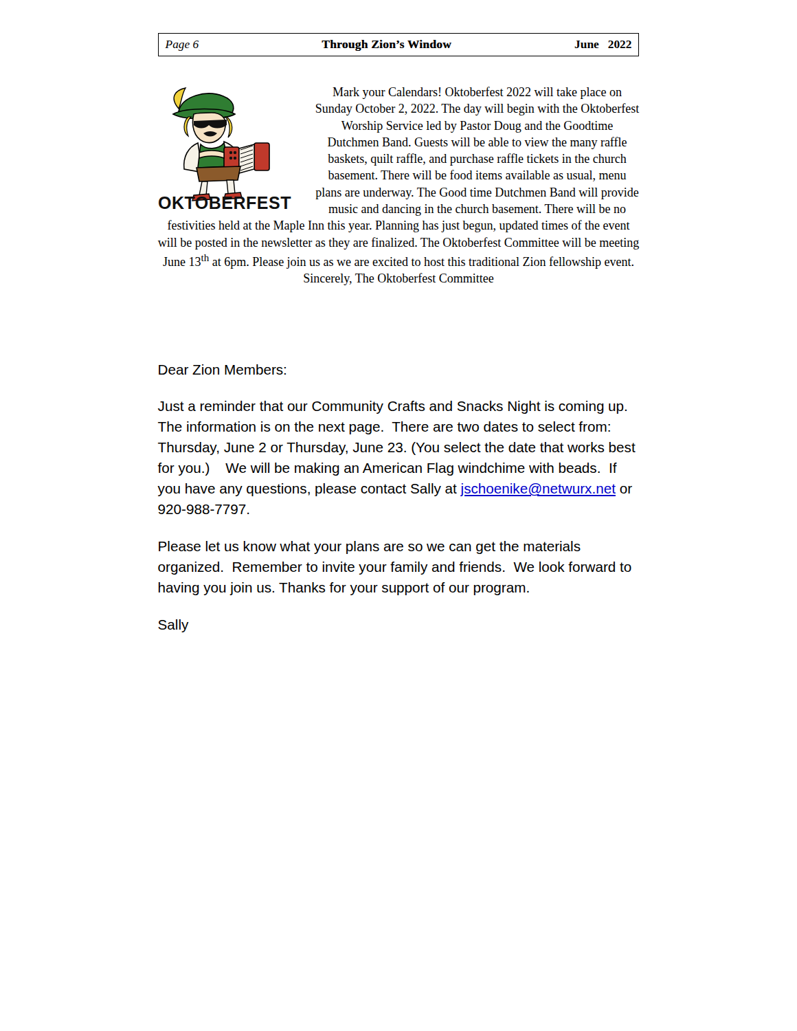Page 6 Through Zion’s Window June 2022
OKTOBERFEST
Mark your Calendars! Oktoberfest 2022 will take place on Sunday October 2, 2022. The day will begin with the Oktoberfest Worship Service led by Pastor Doug and the Goodtime Dutchmen Band. Guests will be able to view the many raffle baskets, quilt raffle, and purchase raffle tickets in the church basement. There will be food items available as usual, menu plans are underway. The Good time Dutchmen Band will provide music and dancing in the church basement. There will be no festivities held at the Maple Inn this year. Planning has just begun, updated times of the event will be posted in the newsletter as they are finalized. The Oktoberfest Committee will be meeting June 13th at 6pm. Please join us as we are excited to host this traditional Zion fellowship event.
Sincerely, The Oktoberfest Committee
Dear Zion Members:
Just a reminder that our Community Crafts and Snacks Night is coming up. The information is on the next page. There are two dates to select from: Thursday, June 2 or Thursday, June 23. (You select the date that works best for you.) We will be making an American Flag windchime with beads. If you have any questions, please contact Sally at jschoenike@netwurx.net or 920-988-7797.
Please let us know what your plans are so we can get the materials organized. Remember to invite your family and friends. We look forward to having you join us. Thanks for your support of our program.
Sally